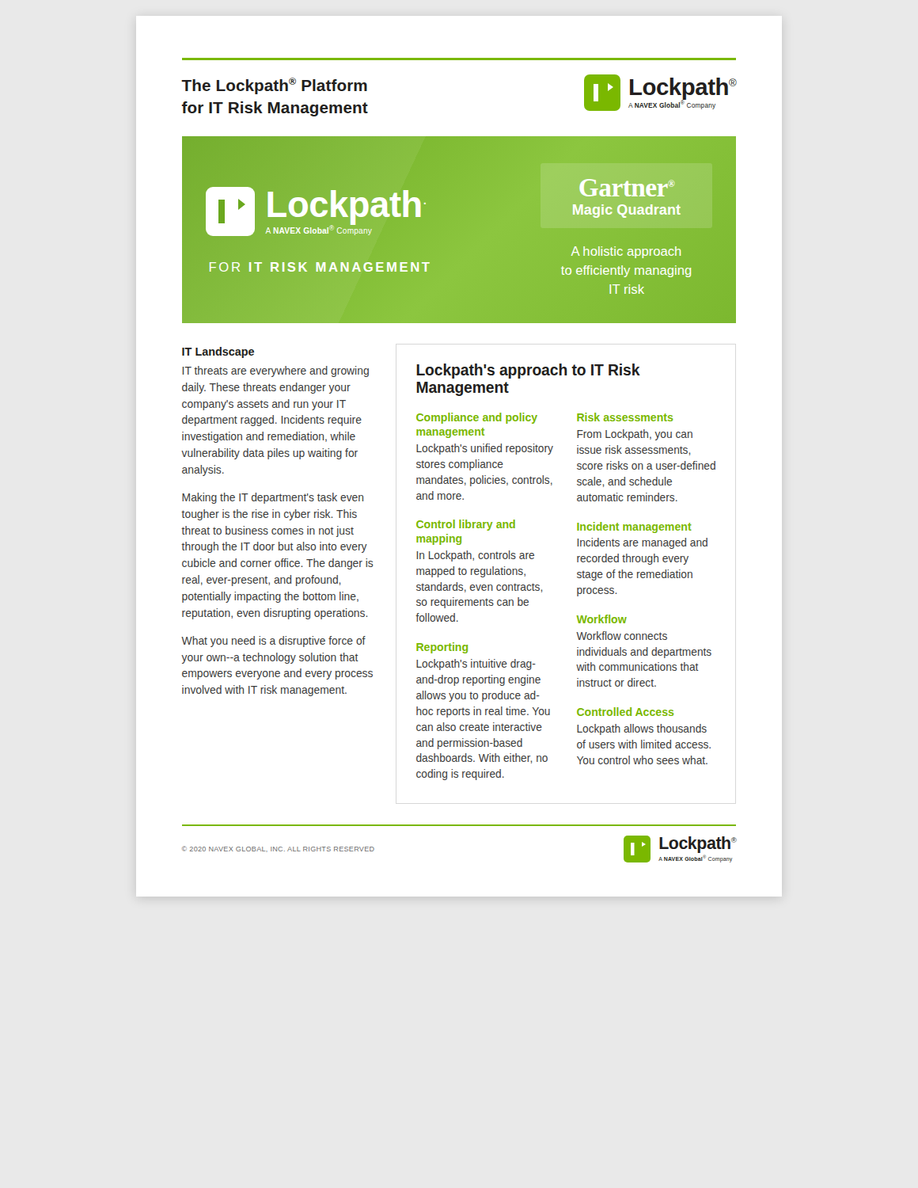The Lockpath® Platform
for IT Risk Management
Lockpath®
A NAVEX Global® Company
Lockpath.
A NAVEX Global® Company
FOR IT RISK MANAGEMENT
Gartner®
Magic Quadrant
A holistic approach
to efficiently managing
IT risk
IT Landscape
IT threats are everywhere and growing daily. These threats endanger your company's assets and run your IT department ragged. Incidents require investigation and remediation, while vulnerability data piles up waiting for analysis.
Making the IT department's task even tougher is the rise in cyber risk. This threat to business comes in not just through the IT door but also into every cubicle and corner office. The danger is real, ever-present, and profound, potentially impacting the bottom line, reputation, even disrupting operations.
What you need is a disruptive force of your own--a technology solution that empowers everyone and every process involved with IT risk management.
Lockpath's approach to IT Risk Management
Compliance and policy management
Lockpath's unified repository stores compliance mandates, policies, controls, and more.
Control library and mapping
In Lockpath, controls are mapped to regulations, standards, even contracts, so requirements can be followed.
Reporting
Lockpath's intuitive drag-and-drop reporting engine allows you to produce ad-hoc reports in real time. You can also create interactive and permission-based dashboards. With either, no coding is required.
Risk assessments
From Lockpath, you can issue risk assessments, score risks on a user-defined scale, and schedule automatic reminders.
Incident management
Incidents are managed and recorded through every stage of the remediation process.
Workflow
Workflow connects individuals and departments with communications that instruct or direct.
Controlled Access
Lockpath allows thousands of users with limited access. You control who sees what.
© 2020 NAVEX GLOBAL, INC. ALL RIGHTS RESERVED
Lockpath®
A NAVEX Global® Company